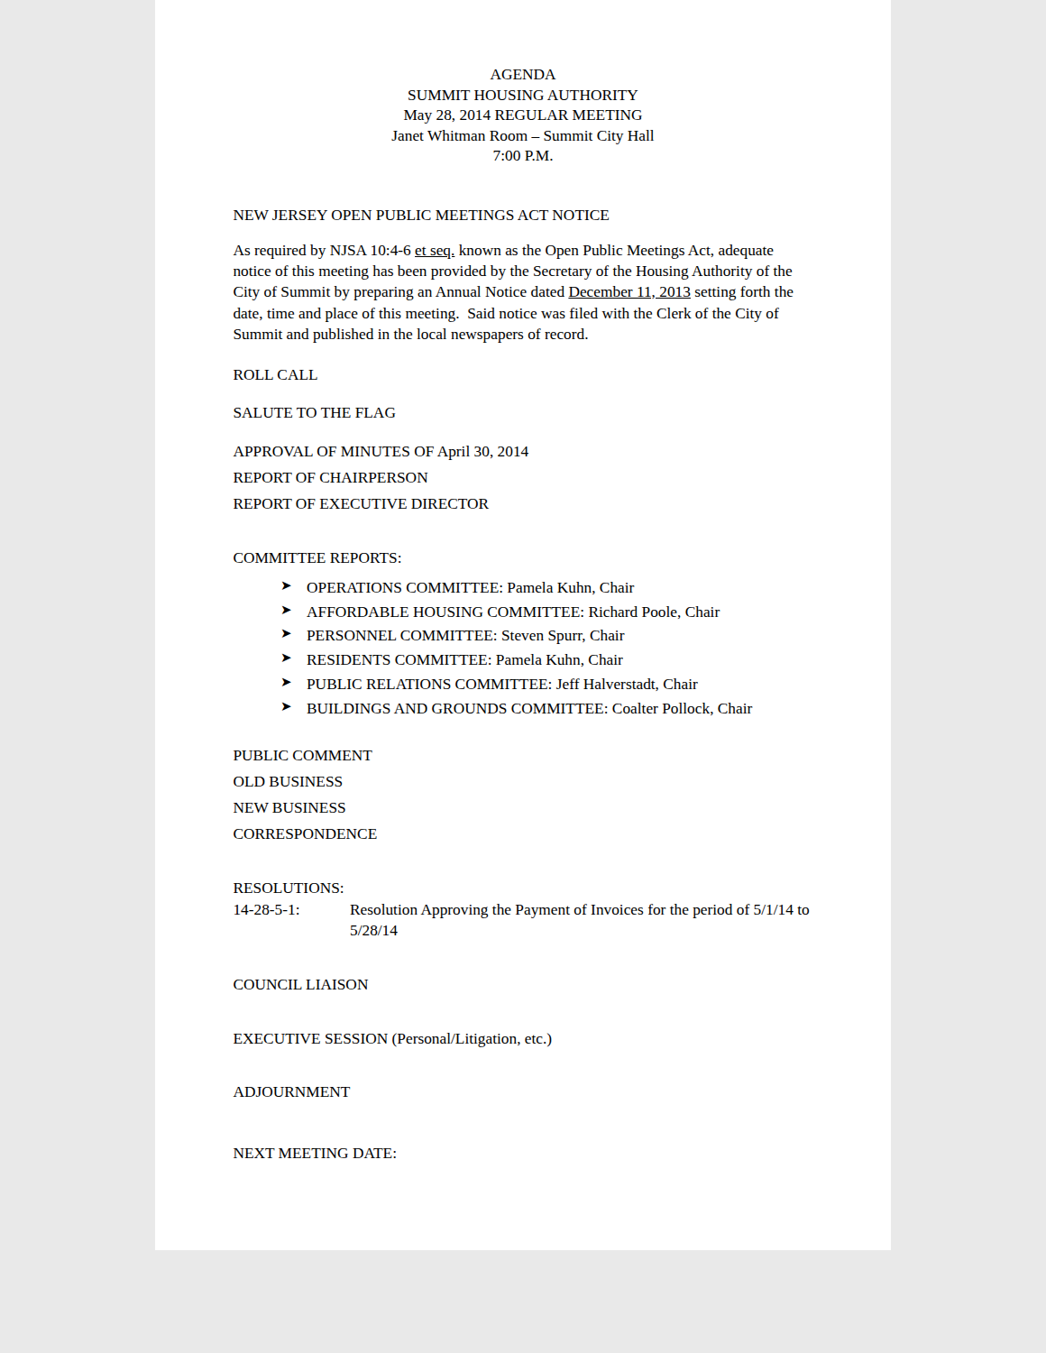AGENDA
SUMMIT HOUSING AUTHORITY
May 28, 2014 REGULAR MEETING
Janet Whitman Room – Summit City Hall
7:00 P.M.
NEW JERSEY OPEN PUBLIC MEETINGS ACT NOTICE
As required by NJSA 10:4-6 et seq. known as the Open Public Meetings Act, adequate notice of this meeting has been provided by the Secretary of the Housing Authority of the City of Summit by preparing an Annual Notice dated December 11, 2013 setting forth the date, time and place of this meeting. Said notice was filed with the Clerk of the City of Summit and published in the local newspapers of record.
ROLL CALL
SALUTE TO THE FLAG
APPROVAL OF MINUTES OF April 30, 2014
REPORT OF CHAIRPERSON
REPORT OF EXECUTIVE DIRECTOR
COMMITTEE REPORTS:
OPERATIONS COMMITTEE: Pamela Kuhn, Chair
AFFORDABLE HOUSING COMMITTEE: Richard Poole, Chair
PERSONNEL COMMITTEE: Steven Spurr, Chair
RESIDENTS COMMITTEE: Pamela Kuhn, Chair
PUBLIC RELATIONS COMMITTEE: Jeff Halverstadt, Chair
BUILDINGS AND GROUNDS COMMITTEE: Coalter Pollock, Chair
PUBLIC COMMENT
OLD BUSINESS
NEW BUSINESS
CORRESPONDENCE
RESOLUTIONS:
14-28-5-1: Resolution Approving the Payment of Invoices for the period of 5/1/14 to 5/28/14
COUNCIL LIAISON
EXECUTIVE SESSION (Personal/Litigation, etc.)
ADJOURNMENT
NEXT MEETING DATE: